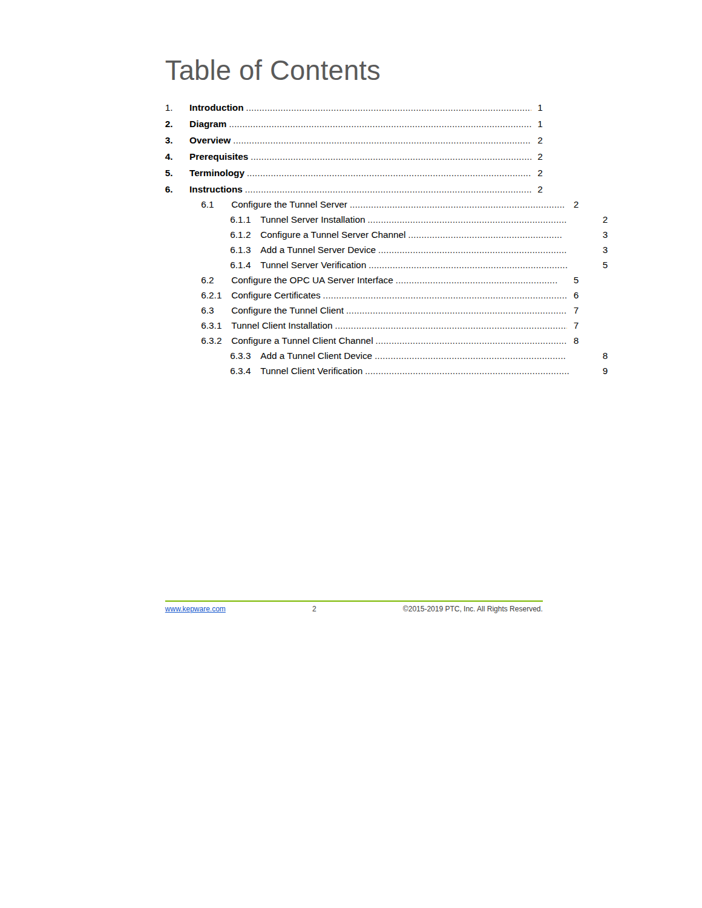Table of Contents
1. Introduction ........................................................................................................................... 1
2. Diagram .................................................................................................................................. 1
3. Overview ............................................................................................................................... 2
4. Prerequisites ....................................................................................................................... 2
5. Terminology ......................................................................................................................... 2
6. Instructions ......................................................................................................................... 2
6.1 Configure the Tunnel Server ................................................................................. 2
6.1.1 Tunnel Server Installation ........................................................................... 2
6.1.2 Configure a Tunnel Server Channel .......................................................... 3
6.1.3 Add a Tunnel Server Device ....................................................................... 3
6.1.4 Tunnel Server Verification ........................................................................... 5
6.2 Configure the OPC UA Server Interface ............................................................. 5
6.2.1 Configure Certificates ................................................................................................ 6
6.3 Configure the Tunnel Client ................................................................................... 7
6.3.1 Tunnel Client Installation .......................................................................................... 7
6.3.2 Configure a Tunnel Client Channel ......................................................................... 8
6.3.3 Add a Tunnel Client Device ........................................................................ 8
6.3.4 Tunnel Client Verification ............................................................................. 9
www.kepware.com 2 ©2015-2019 PTC, Inc. All Rights Reserved.